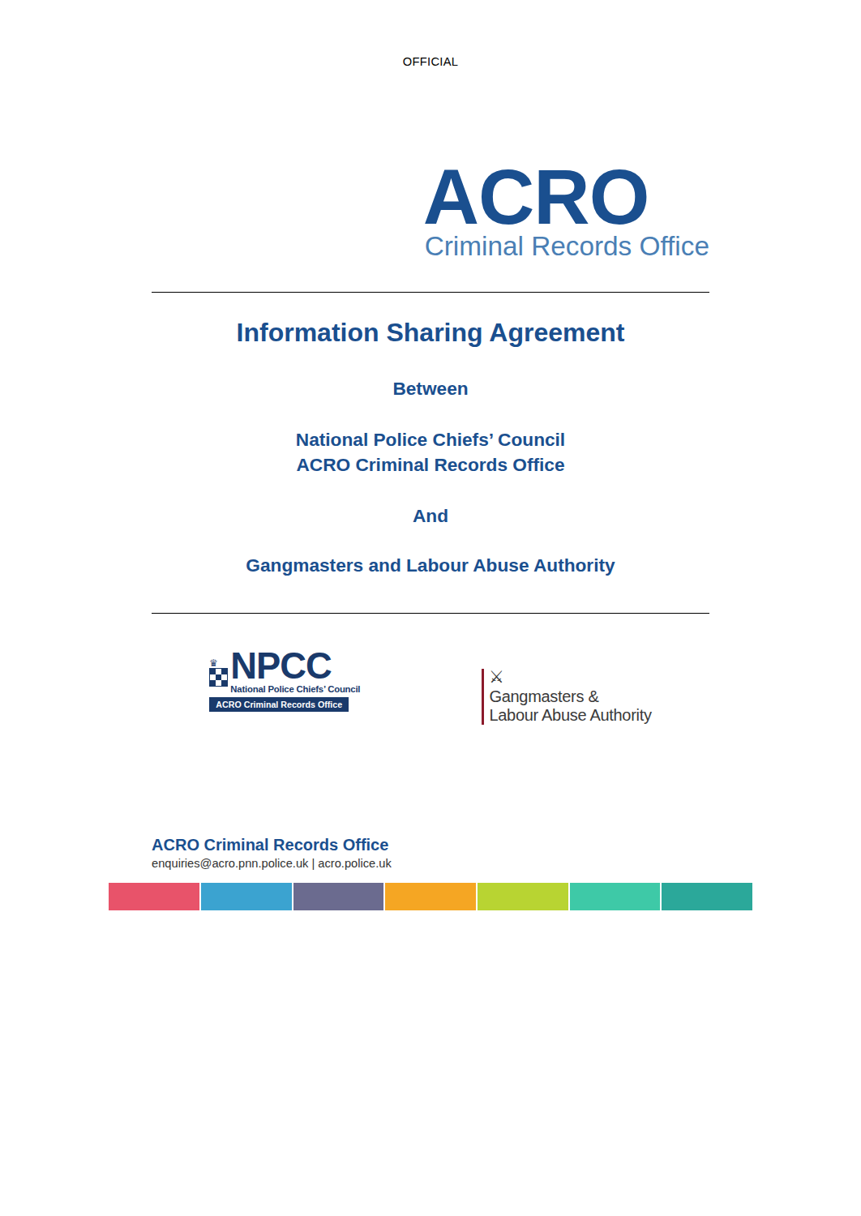OFFICIAL
ACRO
Criminal Records Office
Information Sharing Agreement
Between
National Police Chiefs’ Council
ACRO Criminal Records Office
And
Gangmasters and Labour Abuse Authority
♛
NPCC
National Police Chiefs’ Council
ACRO Criminal Records Office
⚔
Gangmasters &
Labour Abuse Authority
ACRO Criminal Records Office
enquiries@acro.pnn.police.uk | acro.police.uk